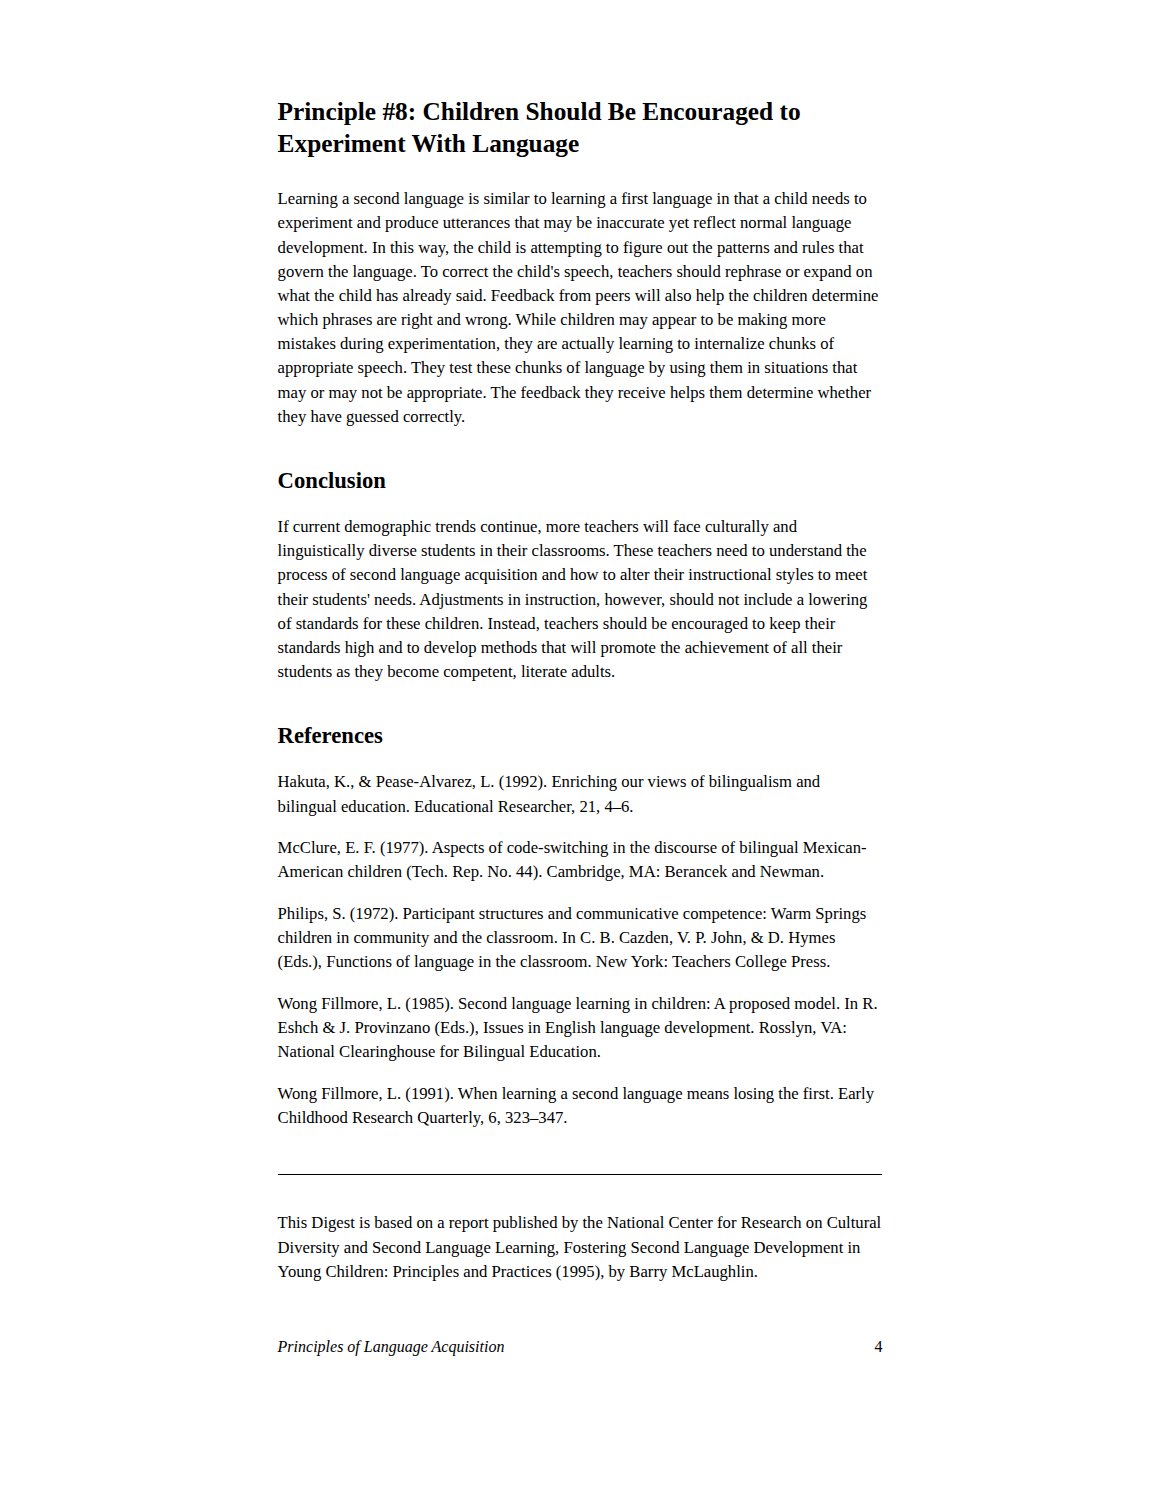Principle #8: Children Should Be Encouraged to Experiment With Language
Learning a second language is similar to learning a first language in that a child needs to experiment and produce utterances that may be inaccurate yet reflect normal language development. In this way, the child is attempting to figure out the patterns and rules that govern the language. To correct the child's speech, teachers should rephrase or expand on what the child has already said. Feedback from peers will also help the children determine which phrases are right and wrong. While children may appear to be making more mistakes during experimentation, they are actually learning to internalize chunks of appropriate speech. They test these chunks of language by using them in situations that may or may not be appropriate. The feedback they receive helps them determine whether they have guessed correctly.
Conclusion
If current demographic trends continue, more teachers will face culturally and linguistically diverse students in their classrooms. These teachers need to understand the process of second language acquisition and how to alter their instructional styles to meet their students' needs. Adjustments in instruction, however, should not include a lowering of standards for these children. Instead, teachers should be encouraged to keep their standards high and to develop methods that will promote the achievement of all their students as they become competent, literate adults.
References
Hakuta, K., & Pease-Alvarez, L. (1992). Enriching our views of bilingualism and bilingual education. Educational Researcher, 21, 4–6.
McClure, E. F. (1977). Aspects of code-switching in the discourse of bilingual Mexican-American children (Tech. Rep. No. 44). Cambridge, MA: Berancek and Newman.
Philips, S. (1972). Participant structures and communicative competence: Warm Springs children in community and the classroom. In C. B. Cazden, V. P. John, & D. Hymes (Eds.), Functions of language in the classroom. New York: Teachers College Press.
Wong Fillmore, L. (1985). Second language learning in children: A proposed model. In R. Eshch & J. Provinzano (Eds.), Issues in English language development. Rosslyn, VA: National Clearinghouse for Bilingual Education.
Wong Fillmore, L. (1991). When learning a second language means losing the first. Early Childhood Research Quarterly, 6, 323–347.
This Digest is based on a report published by the National Center for Research on Cultural Diversity and Second Language Learning, Fostering Second Language Development in Young Children: Principles and Practices (1995), by Barry McLaughlin.
Principles of Language Acquisition 4